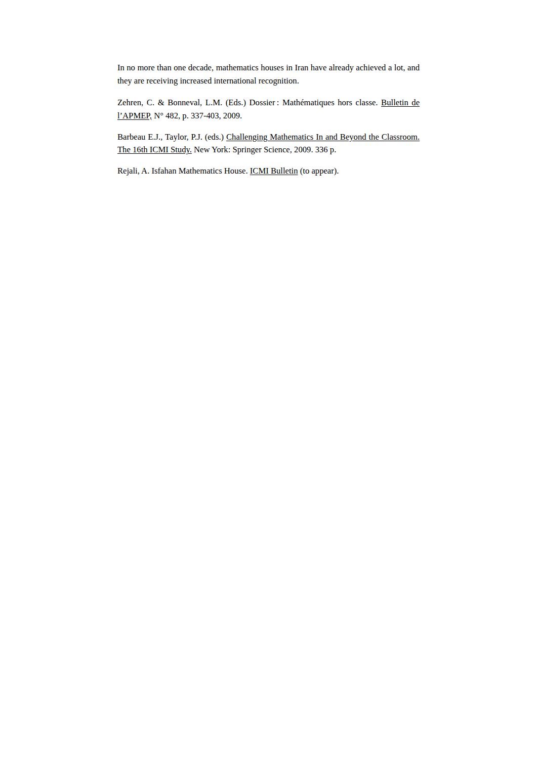In no more than one decade, mathematics houses in Iran have already achieved a lot, and they are receiving increased international recognition.
Zehren, C. & Bonneval, L.M. (Eds.) Dossier : Mathématiques hors classe. Bulletin de l’APMEP, N° 482, p. 337-403, 2009.
Barbeau E.J., Taylor, P.J. (eds.) Challenging Mathematics In and Beyond the Classroom. The 16th ICMI Study. New York: Springer Science, 2009. 336 p.
Rejali, A. Isfahan Mathematics House. ICMI Bulletin (to appear).